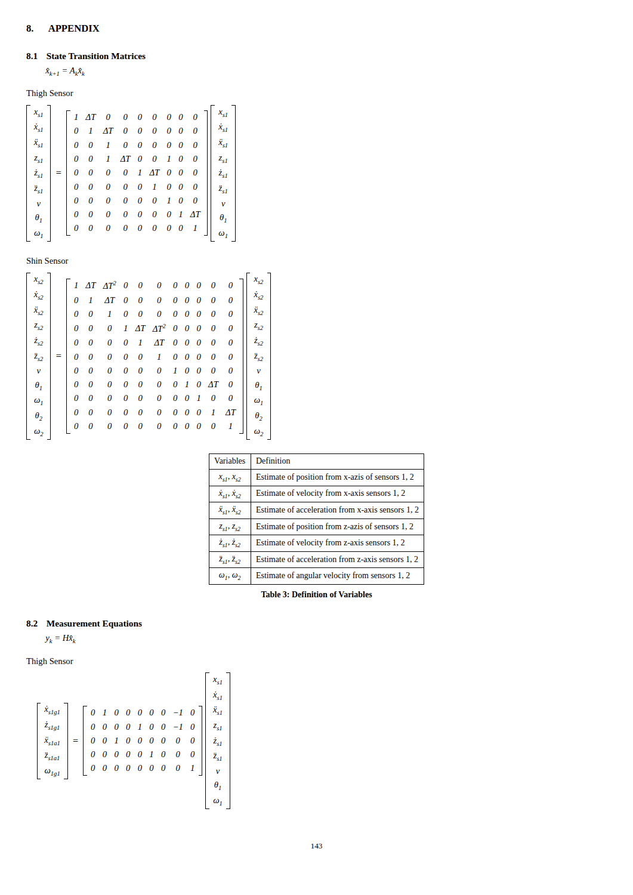8. APPENDIX
8.1 State Transition Matrices
x̂k+1 = Akx̂k
Thigh Sensor
| x s1 |
| ẋ s1 |
| ẍ s1 |
| z s1 |
| ż s1 |
| z̈ s1 |
| v |
| θ 1 |
| ω 1 |
=
| 1 | ΔT | 0 | 0 | 0 | 0 | 0 | 0 | 0 |
| 0 | 1 | ΔT | 0 | 0 | 0 | 0 | 0 | 0 |
| 0 | 0 | 1 | 0 | 0 | 0 | 0 | 0 | 0 |
| 0 | 0 | 1 | ΔT | 0 | 0 | 1 | 0 | 0 |
| 0 | 0 | 0 | 0 | 1 | ΔT | 0 | 0 | 0 |
| 0 | 0 | 0 | 0 | 0 | 1 | 0 | 0 | 0 |
| 0 | 0 | 0 | 0 | 0 | 0 | 1 | 0 | 0 |
| 0 | 0 | 0 | 0 | 0 | 0 | 0 | 1 | ΔT |
| 0 | 0 | 0 | 0 | 0 | 0 | 0 | 0 | 1 |
| x s1 |
| ẋ s1 |
| ẍ s1 |
| z s1 |
| ż s1 |
| z̈ s1 |
| v |
| θ 1 |
| ω 1 |
Shin Sensor
| x s2 |
| ẋ s2 |
| ẍ s2 |
| z s2 |
| ż s2 |
| z̈ s2 |
| v |
| θ 1 |
| ω 1 |
| θ 2 |
| ω 2 |
=
| 1 | ΔT | ΔT 2 | 0 | 0 | 0 | 0 | 0 | 0 | 0 | 0 |
| 0 | 1 | ΔT | 0 | 0 | 0 | 0 | 0 | 0 | 0 | 0 |
| 0 | 0 | 1 | 0 | 0 | 0 | 0 | 0 | 0 | 0 | 0 |
| 0 | 0 | 0 | 1 | ΔT | ΔT 2 | 0 | 0 | 0 | 0 | 0 |
| 0 | 0 | 0 | 0 | 1 | ΔT | 0 | 0 | 0 | 0 | 0 |
| 0 | 0 | 0 | 0 | 0 | 1 | 0 | 0 | 0 | 0 | 0 |
| 0 | 0 | 0 | 0 | 0 | 0 | 1 | 0 | 0 | 0 | 0 |
| 0 | 0 | 0 | 0 | 0 | 0 | 0 | 1 | 0 | ΔT | 0 |
| 0 | 0 | 0 | 0 | 0 | 0 | 0 | 0 | 1 | 0 | 0 |
| 0 | 0 | 0 | 0 | 0 | 0 | 0 | 0 | 0 | 1 | ΔT |
| 0 | 0 | 0 | 0 | 0 | 0 | 0 | 0 | 0 | 0 | 1 |
| x s2 |
| ẋ s2 |
| ẍ s2 |
| z s2 |
| ż s2 |
| z̈ s2 |
| v |
| θ 1 |
| ω 1 |
| θ 2 |
| ω 2 |
| Variables | Definition |
| --- | --- |
| x s1 , x s2 | Estimate of position from x-azis of sensors 1, 2 |
| ẋ s1 , ẋ s2 | Estimate of velocity from x-axis sensors 1, 2 |
| ẍ s1 , ẍ s2 | Estimate of acceleration from x-axis sensors 1, 2 |
| z s1 , z s2 | Estimate of position from z-azis of sensors 1, 2 |
| ż s1 , ż s2 | Estimate of velocity from z-axis sensors 1, 2 |
| z̈ s1 , z̈ s2 | Estimate of acceleration from z-axis sensors 1, 2 |
| ω 1 , ω 2 | Estimate of angular velocity from sensors 1, 2 |
Table 3: Definition of Variables
8.2 Measurement Equations
yk = Hx̂k
Thigh Sensor
| ẋ s1g1 |
| ż s1g1 |
| ẍ s1a1 |
| z̈ s1a1 |
| ω 1g1 |
=
| 0 | 1 | 0 | 0 | 0 | 0 | 0 | −1 | 0 |
| 0 | 0 | 0 | 0 | 1 | 0 | 0 | −1 | 0 |
| 0 | 0 | 1 | 0 | 0 | 0 | 0 | 0 | 0 |
| 0 | 0 | 0 | 0 | 0 | 1 | 0 | 0 | 0 |
| 0 | 0 | 0 | 0 | 0 | 0 | 0 | 0 | 1 |
| x s1 |
| ẋ s1 |
| ẍ s1 |
| z s1 |
| ż s1 |
| z̈ s1 |
| v |
| θ 1 |
| ω 1 |
143